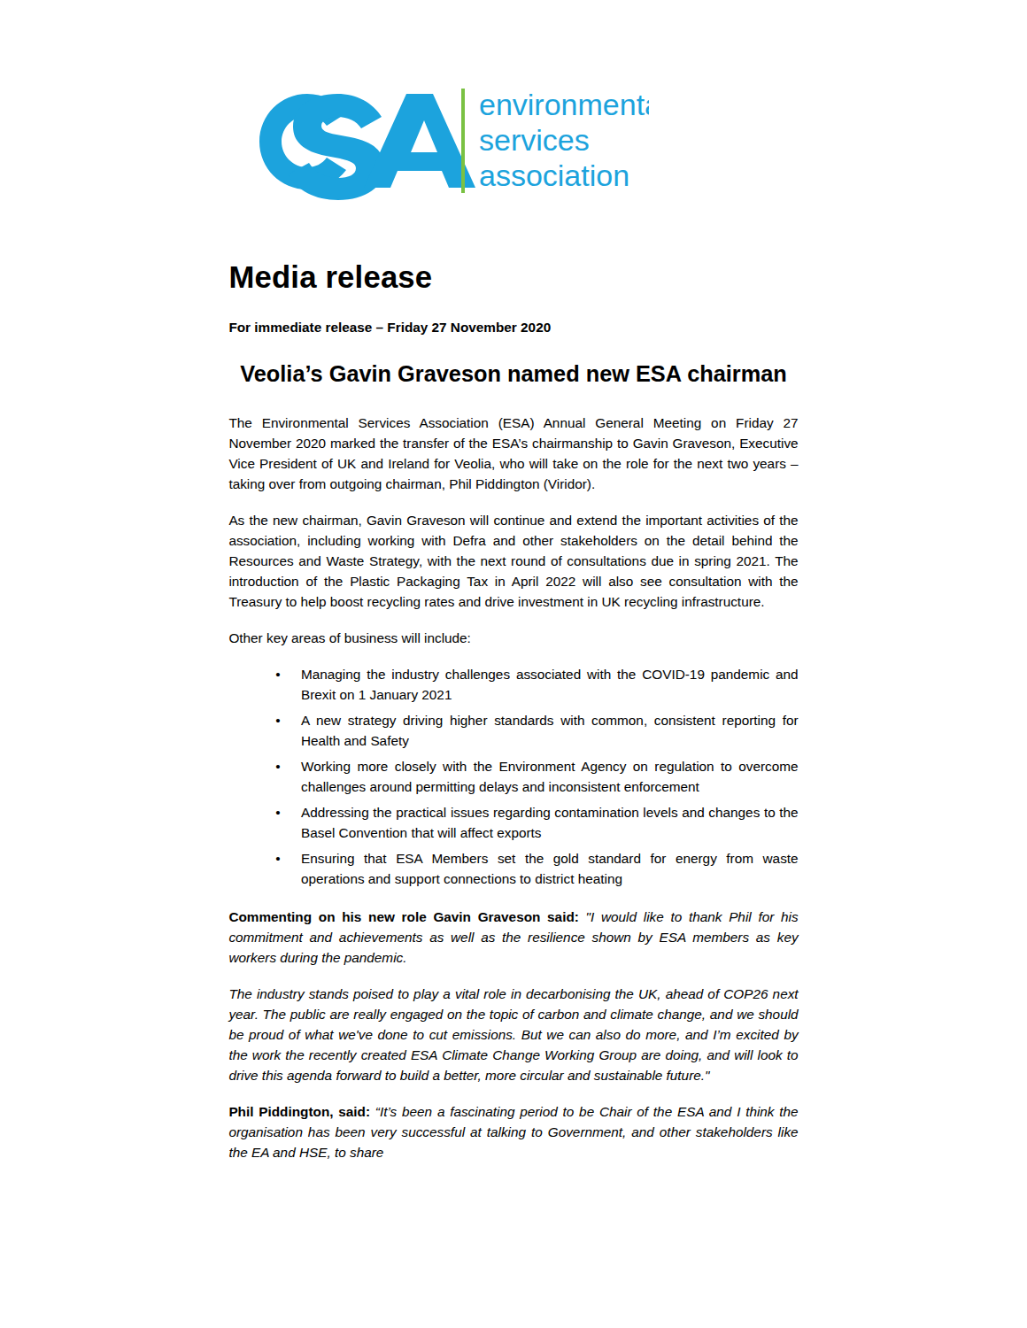environmental services association
Media release
For immediate release – Friday 27 November 2020
Veolia’s Gavin Graveson named new ESA chairman
The Environmental Services Association (ESA) Annual General Meeting on Friday 27 November 2020 marked the transfer of the ESA’s chairmanship to Gavin Graveson, Executive Vice President of UK and Ireland for Veolia, who will take on the role for the next two years – taking over from outgoing chairman, Phil Piddington (Viridor).
As the new chairman, Gavin Graveson will continue and extend the important activities of the association, including working with Defra and other stakeholders on the detail behind the Resources and Waste Strategy, with the next round of consultations due in spring 2021. The introduction of the Plastic Packaging Tax in April 2022 will also see consultation with the Treasury to help boost recycling rates and drive investment in UK recycling infrastructure.
Other key areas of business will include:
Managing the industry challenges associated with the COVID-19 pandemic and Brexit on 1 January 2021
A new strategy driving higher standards with common, consistent reporting for Health and Safety
Working more closely with the Environment Agency on regulation to overcome challenges around permitting delays and inconsistent enforcement
Addressing the practical issues regarding contamination levels and changes to the Basel Convention that will affect exports
Ensuring that ESA Members set the gold standard for energy from waste operations and support connections to district heating
Commenting on his new role Gavin Graveson said: "I would like to thank Phil for his commitment and achievements as well as the resilience shown by ESA members as key workers during the pandemic.
The industry stands poised to play a vital role in decarbonising the UK, ahead of COP26 next year. The public are really engaged on the topic of carbon and climate change, and we should be proud of what we've done to cut emissions. But we can also do more, and I’m excited by the work the recently created ESA Climate Change Working Group are doing, and will look to drive this agenda forward to build a better, more circular and sustainable future."
Phil Piddington, said: “It’s been a fascinating period to be Chair of the ESA and I think the organisation has been very successful at talking to Government, and other stakeholders like the EA and HSE, to share